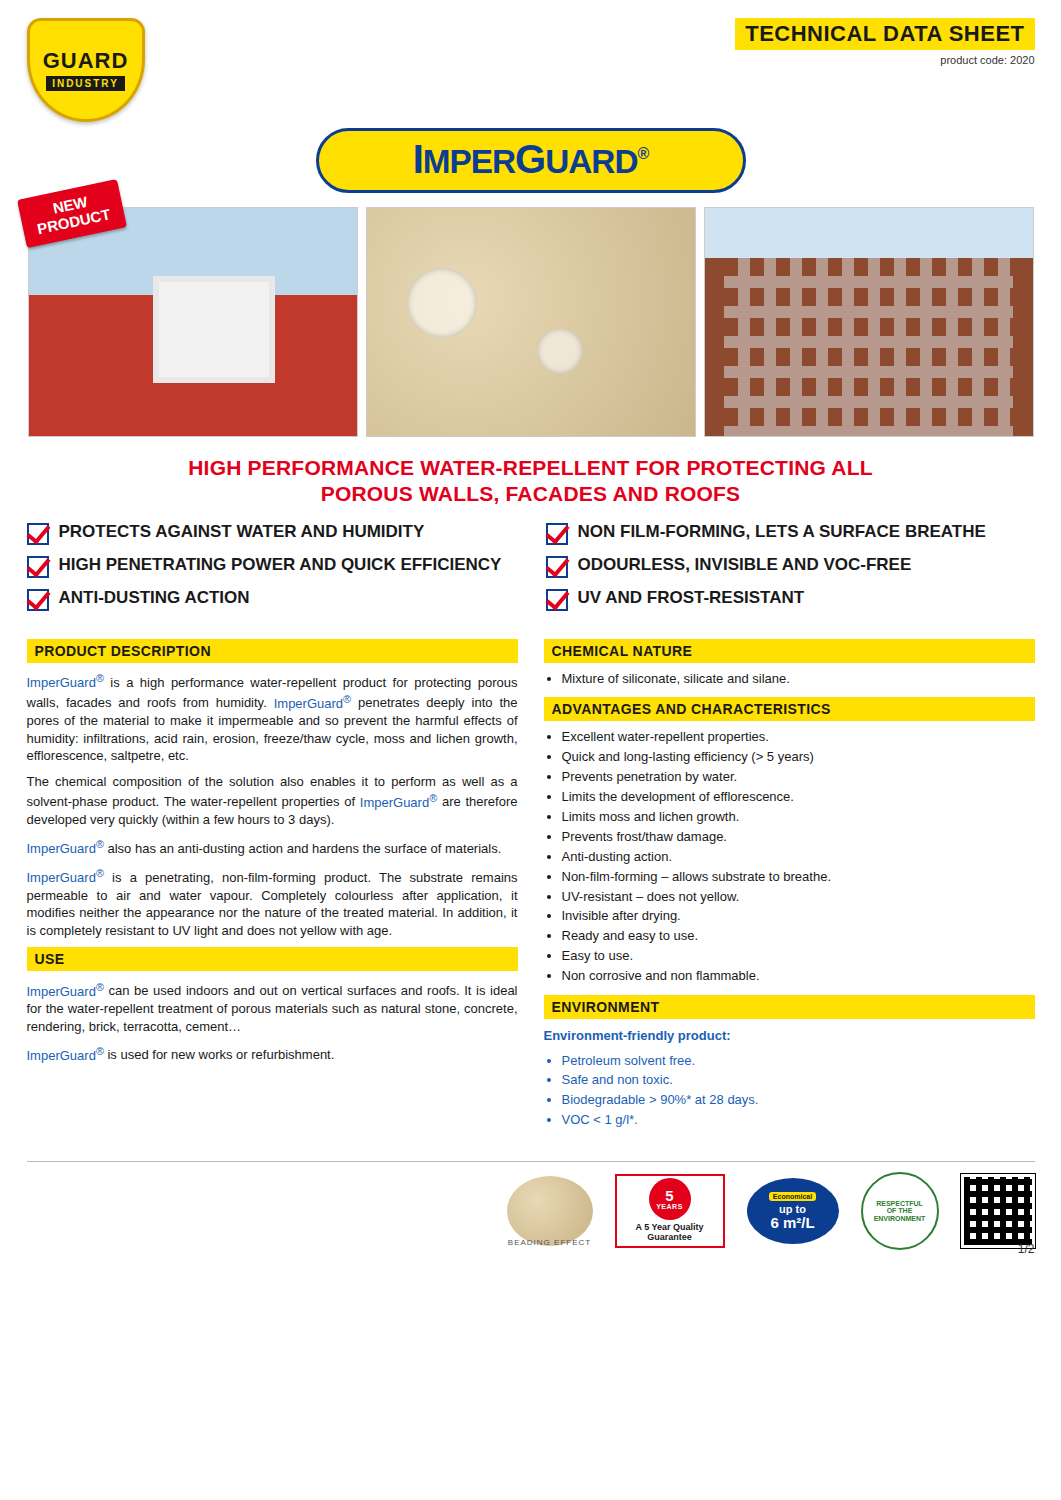GUARD
INDUSTRY
TECHNICAL DATA SHEET
product code: 2020
IMPERGUARD®
NEW
PRODUCT
HIGH PERFORMANCE WATER-REPELLENT FOR PROTECTING ALL
POROUS WALLS, FACADES AND ROOFS
Protects against water and humidity
High penetrating power and quick efficiency
Anti-dusting action
Non film-forming, lets a surface breathe
Odourless, invisible and VOC-free
UV and frost-resistant
Product description
ImperGuard® is a high performance water-repellent product for protecting porous walls, facades and roofs from humidity. ImperGuard® penetrates deeply into the pores of the material to make it impermeable and so prevent the harmful effects of humidity: infiltrations, acid rain, erosion, freeze/thaw cycle, moss and lichen growth, efflorescence, saltpetre, etc.
The chemical composition of the solution also enables it to perform as well as a solvent-phase product. The water-repellent properties of ImperGuard® are therefore developed very quickly (within a few hours to 3 days).
ImperGuard® also has an anti-dusting action and hardens the surface of materials.
ImperGuard® is a penetrating, non-film-forming product. The substrate remains permeable to air and water vapour. Completely colourless after application, it modifies neither the appearance nor the nature of the treated material. In addition, it is completely resistant to UV light and does not yellow with age.
Use
ImperGuard® can be used indoors and out on vertical surfaces and roofs. It is ideal for the water-repellent treatment of porous materials such as natural stone, concrete, rendering, brick, terracotta, cement…
ImperGuard® is used for new works or refurbishment.
Chemical nature
Mixture of siliconate, silicate and silane.
Advantages and characteristics
Excellent water-repellent properties.
Quick and long-lasting efficiency (> 5 years)
Prevents penetration by water.
Limits the development of efflorescence.
Limits moss and lichen growth.
Prevents frost/thaw damage.
Anti-dusting action.
Non-film-forming – allows substrate to breathe.
UV-resistant – does not yellow.
Invisible after drying.
Ready and easy to use.
Easy to use.
Non corrosive and non flammable.
Environment
Environment-friendly product:
Petroleum solvent free.
Safe and non toxic.
Biodegradable > 90%* at 28 days.
VOC < 1 g/l*.
BEADING EFFECT
5YEARS
A 5 Year Quality
Guarantee
Economical
up to
6 m²/L
RESPECTFUL
OF THE
ENVIRONMENT
1/2